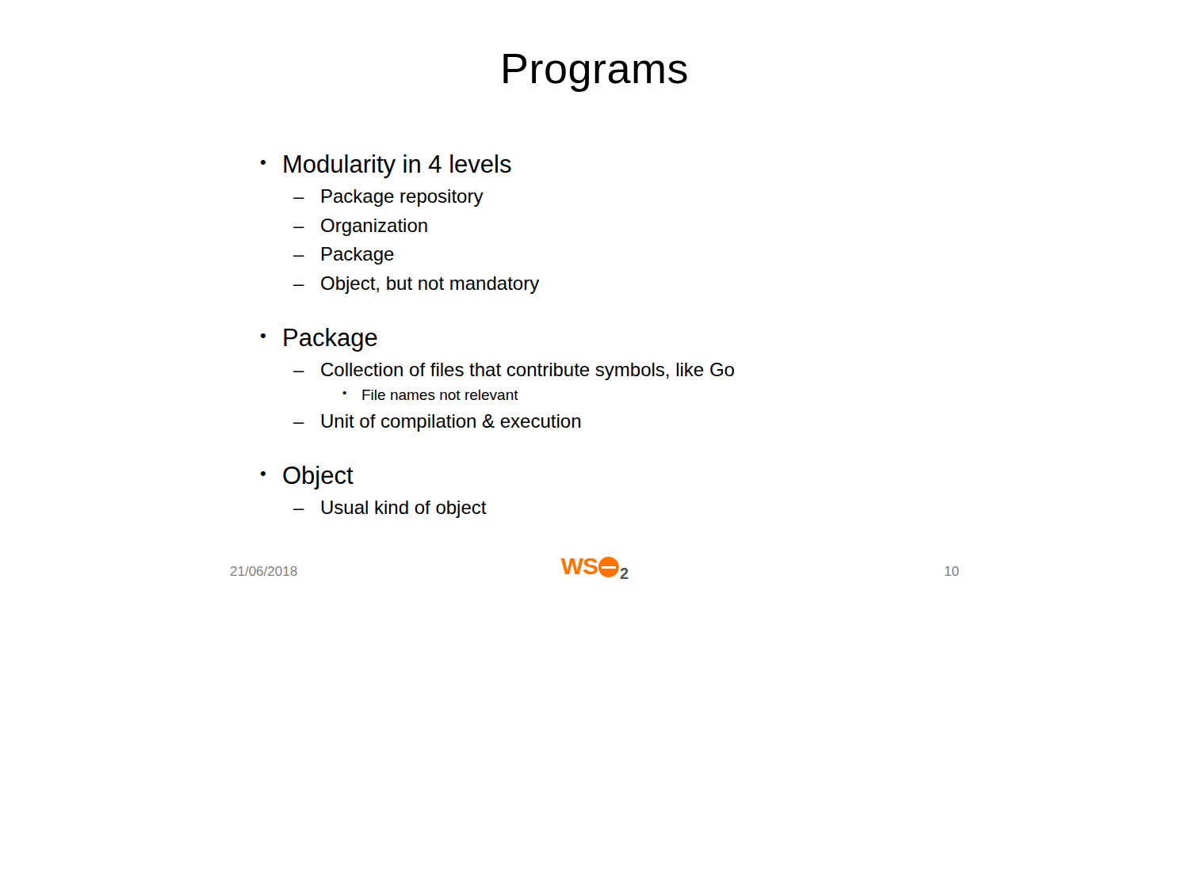Programs
•Modularity in 4 levels
–Package repository
–Organization
–Package
–Object, but not mandatory
•Package
–Collection of files that contribute symbols, like Go
•File names not relevant
–Unit of compilation & execution
•Object
–Usual kind of object
21/06/2018
WS 2
10